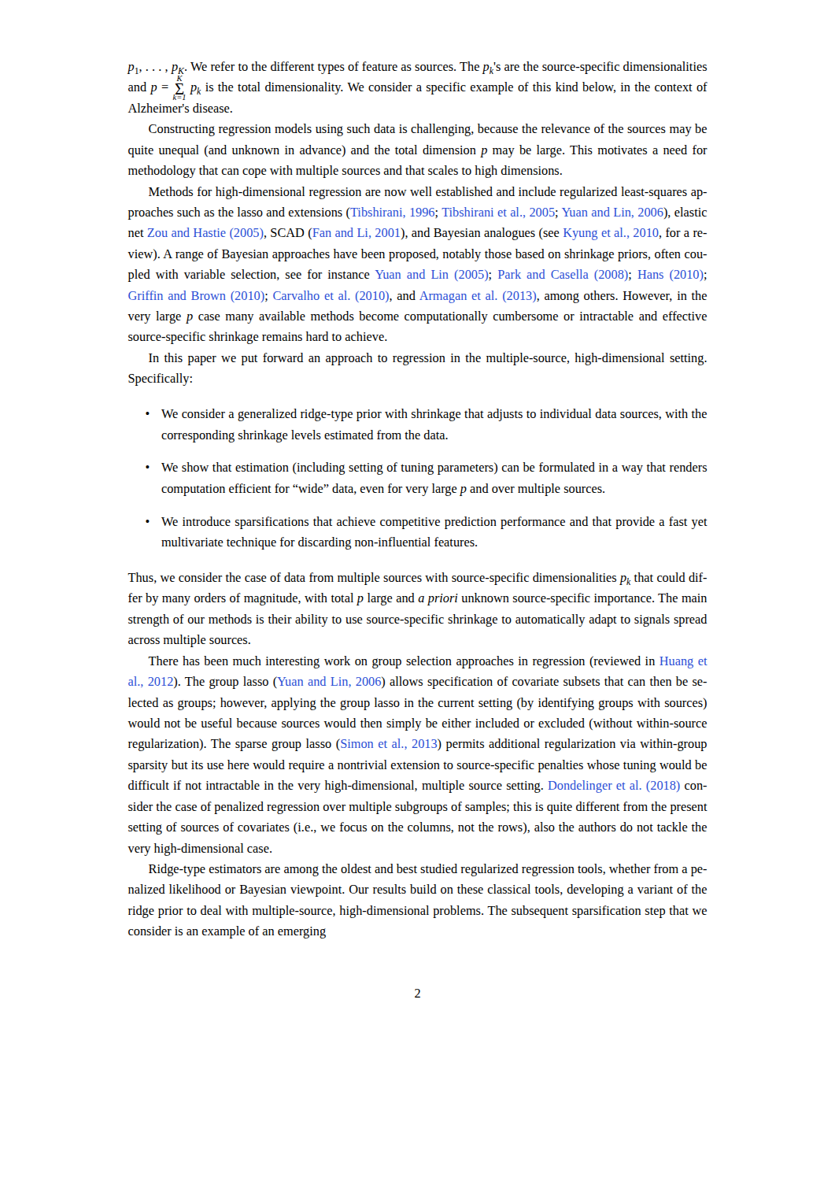p1, . . . , pK. We refer to the different types of feature as sources. The pk's are the source-specific dimensionalities and p = ΣKk=1 pk is the total dimensionality. We consider a specific example of this kind below, in the context of Alzheimer's disease.
Constructing regression models using such data is challenging, because the relevance of the sources may be quite unequal (and unknown in advance) and the total dimension p may be large. This motivates a need for methodology that can cope with multiple sources and that scales to high dimensions.
Methods for high-dimensional regression are now well established and include regularized least-squares approaches such as the lasso and extensions (Tibshirani, 1996; Tibshirani et al., 2005; Yuan and Lin, 2006), elastic net Zou and Hastie (2005), SCAD (Fan and Li, 2001), and Bayesian analogues (see Kyung et al., 2010, for a review). A range of Bayesian approaches have been proposed, notably those based on shrinkage priors, often coupled with variable selection, see for instance Yuan and Lin (2005); Park and Casella (2008); Hans (2010); Griffin and Brown (2010); Carvalho et al. (2010), and Armagan et al. (2013), among others. However, in the very large p case many available methods become computationally cumbersome or intractable and effective source-specific shrinkage remains hard to achieve.
In this paper we put forward an approach to regression in the multiple-source, high-dimensional setting. Specifically:
We consider a generalized ridge-type prior with shrinkage that adjusts to individual data sources, with the corresponding shrinkage levels estimated from the data.
We show that estimation (including setting of tuning parameters) can be formulated in a way that renders computation efficient for “wide” data, even for very large p and over multiple sources.
We introduce sparsifications that achieve competitive prediction performance and that provide a fast yet multivariate technique for discarding non-influential features.
Thus, we consider the case of data from multiple sources with source-specific dimensionalities pk that could differ by many orders of magnitude, with total p large and a priori unknown source-specific importance. The main strength of our methods is their ability to use source-specific shrinkage to automatically adapt to signals spread across multiple sources.
There has been much interesting work on group selection approaches in regression (reviewed in Huang et al., 2012). The group lasso (Yuan and Lin, 2006) allows specification of covariate subsets that can then be selected as groups; however, applying the group lasso in the current setting (by identifying groups with sources) would not be useful because sources would then simply be either included or excluded (without within-source regularization). The sparse group lasso (Simon et al., 2013) permits additional regularization via within-group sparsity but its use here would require a nontrivial extension to source-specific penalties whose tuning would be difficult if not intractable in the very high-dimensional, multiple source setting. Dondelinger et al. (2018) consider the case of penalized regression over multiple subgroups of samples; this is quite different from the present setting of sources of covariates (i.e., we focus on the columns, not the rows), also the authors do not tackle the very high-dimensional case.
Ridge-type estimators are among the oldest and best studied regularized regression tools, whether from a penalized likelihood or Bayesian viewpoint. Our results build on these classical tools, developing a variant of the ridge prior to deal with multiple-source, high-dimensional problems. The subsequent sparsification step that we consider is an example of an emerging
2